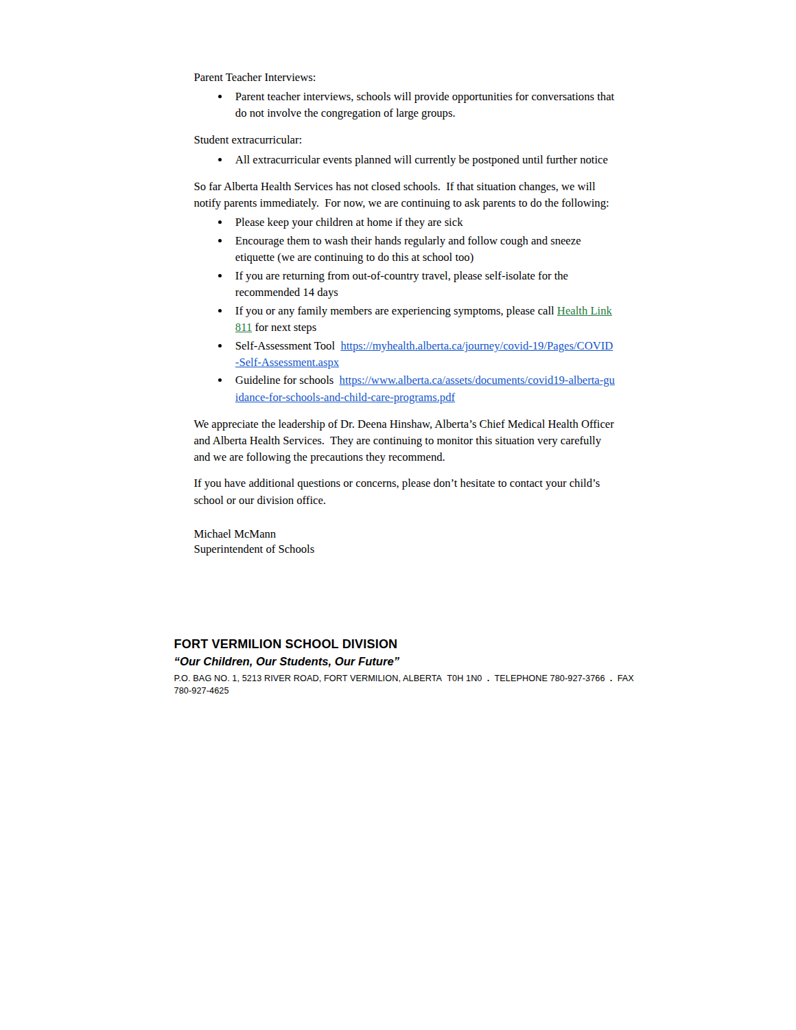Parent Teacher Interviews:
Parent teacher interviews, schools will provide opportunities for conversations that do not involve the congregation of large groups.
Student extracurricular:
All extracurricular events planned will currently be postponed until further notice
So far Alberta Health Services has not closed schools. If that situation changes, we will notify parents immediately. For now, we are continuing to ask parents to do the following:
Please keep your children at home if they are sick
Encourage them to wash their hands regularly and follow cough and sneeze etiquette (we are continuing to do this at school too)
If you are returning from out-of-country travel, please self-isolate for the recommended 14 days
If you or any family members are experiencing symptoms, please call Health Link 811 for next steps
Self-Assessment Tool https://myhealth.alberta.ca/journey/covid-19/Pages/COVID-Self-Assessment.aspx
Guideline for schools https://www.alberta.ca/assets/documents/covid19-alberta-guidance-for-schools-and-child-care-programs.pdf
We appreciate the leadership of Dr. Deena Hinshaw, Alberta’s Chief Medical Health Officer and Alberta Health Services. They are continuing to monitor this situation very carefully and we are following the precautions they recommend.
If you have additional questions or concerns, please don’t hesitate to contact your child’s school or our division office.
Michael McMann
Superintendent of Schools
FORT VERMILION SCHOOL DIVISION
“Our Children, Our Students, Our Future”
P.O. BAG NO. 1, 5213 RIVER ROAD, FORT VERMILION, ALBERTA T0H 1N0 . TELEPHONE 780-927-3766 . FAX 780-927-4625